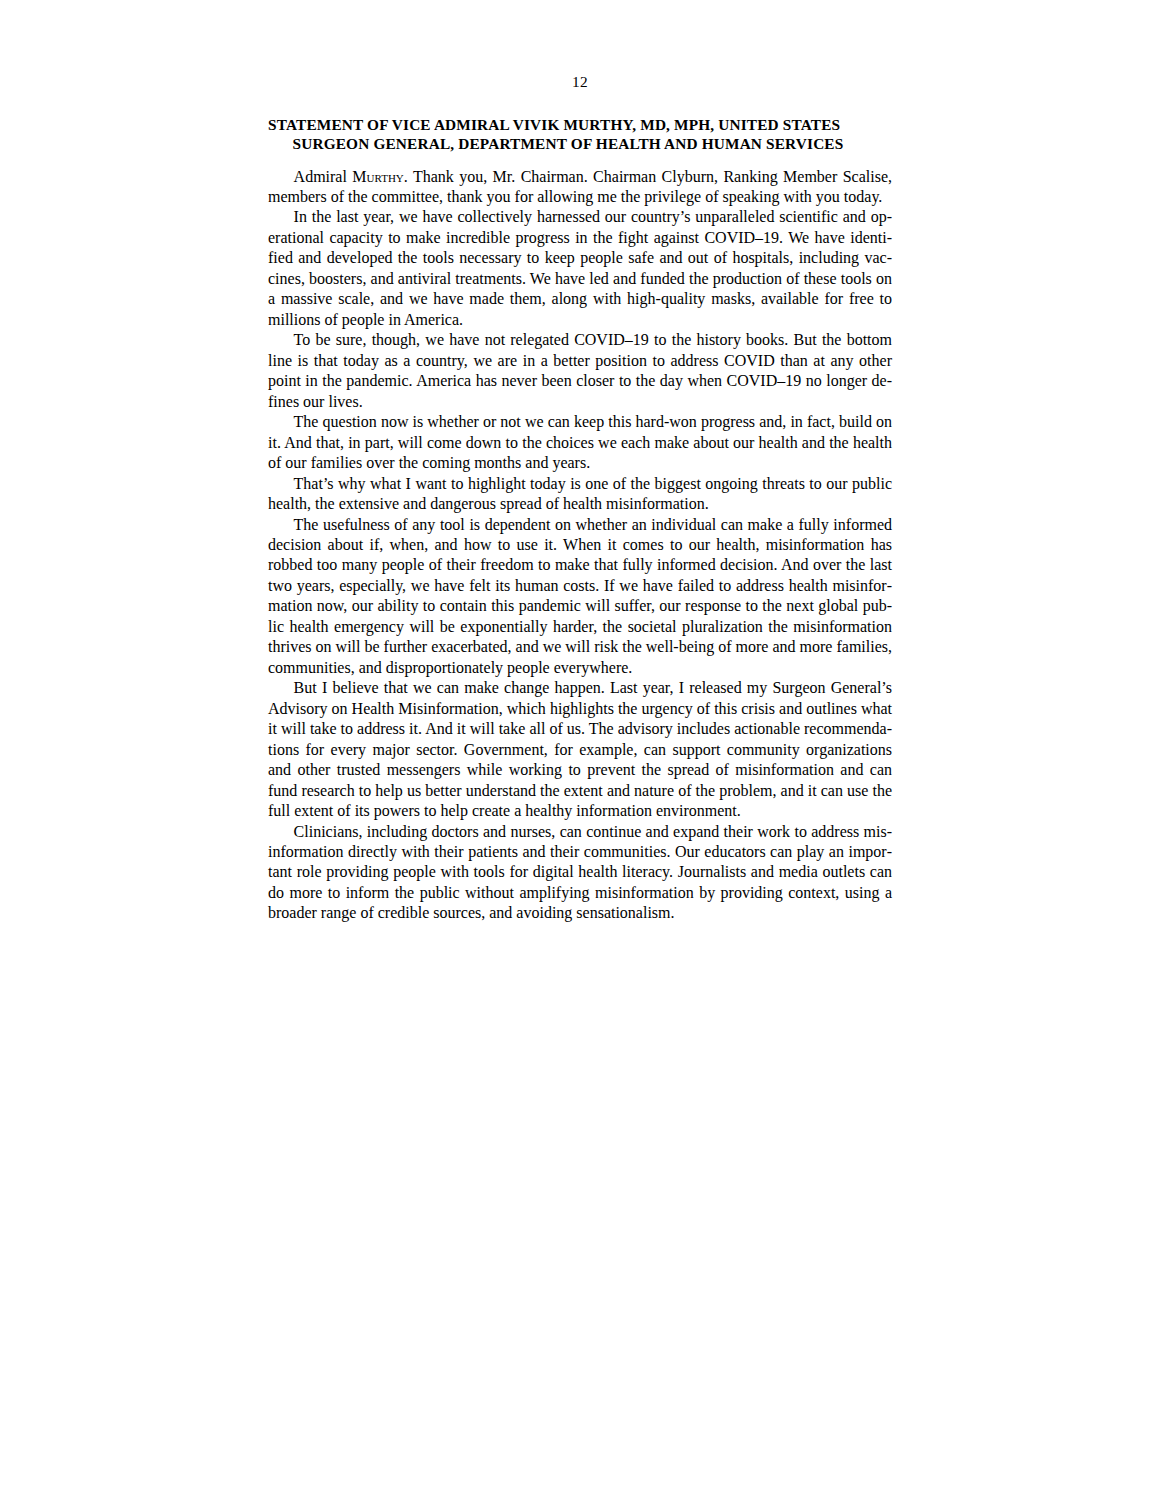12
Statement of Vice Admiral Vivik Murthy, MD, MPH, United States Surgeon General, Department of Health and Human Services
Admiral Murthy. Thank you, Mr. Chairman. Chairman Clyburn, Ranking Member Scalise, members of the committee, thank you for allowing me the privilege of speaking with you today.
In the last year, we have collectively harnessed our country’s unparalleled scientific and operational capacity to make incredible progress in the fight against COVID–19. We have identified and developed the tools necessary to keep people safe and out of hospitals, including vaccines, boosters, and antiviral treatments. We have led and funded the production of these tools on a massive scale, and we have made them, along with high-quality masks, available for free to millions of people in America.
To be sure, though, we have not relegated COVID–19 to the history books. But the bottom line is that today as a country, we are in a better position to address COVID than at any other point in the pandemic. America has never been closer to the day when COVID–19 no longer defines our lives.
The question now is whether or not we can keep this hard-won progress and, in fact, build on it. And that, in part, will come down to the choices we each make about our health and the health of our families over the coming months and years.
That’s why what I want to highlight today is one of the biggest ongoing threats to our public health, the extensive and dangerous spread of health misinformation.
The usefulness of any tool is dependent on whether an individual can make a fully informed decision about if, when, and how to use it. When it comes to our health, misinformation has robbed too many people of their freedom to make that fully informed decision. And over the last two years, especially, we have felt its human costs. If we have failed to address health misinformation now, our ability to contain this pandemic will suffer, our response to the next global public health emergency will be exponentially harder, the societal pluralization the misinformation thrives on will be further exacerbated, and we will risk the well-being of more and more families, communities, and disproportionately people everywhere.
But I believe that we can make change happen. Last year, I released my Surgeon General’s Advisory on Health Misinformation, which highlights the urgency of this crisis and outlines what it will take to address it. And it will take all of us. The advisory includes actionable recommendations for every major sector. Government, for example, can support community organizations and other trusted messengers while working to prevent the spread of misinformation and can fund research to help us better understand the extent and nature of the problem, and it can use the full extent of its powers to help create a healthy information environment.
Clinicians, including doctors and nurses, can continue and expand their work to address misinformation directly with their patients and their communities. Our educators can play an important role providing people with tools for digital health literacy. Journalists and media outlets can do more to inform the public without amplifying misinformation by providing context, using a broader range of credible sources, and avoiding sensationalism.